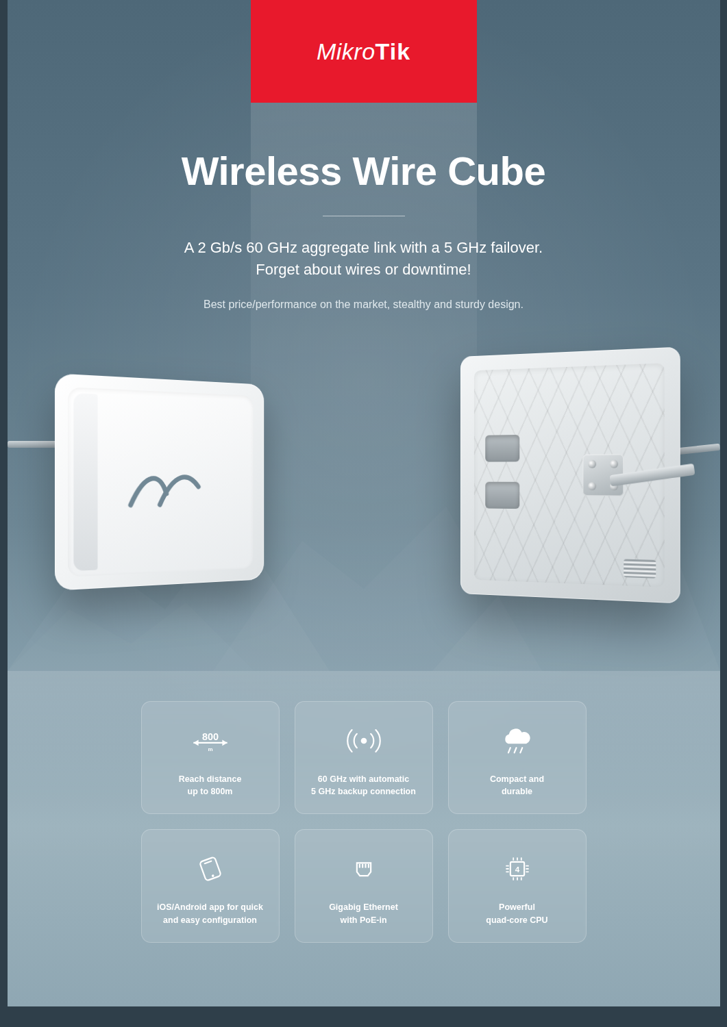Mikro Tik
Wireless Wire Cube
A 2 Gb/s 60 GHz aggregate link with a 5 GHz failover.
Forget about wires or downtime!
Best price/performance on the market, stealthy and sturdy design.
800 m
Reach distance
up to 800m
60 GHz with automatic
5 GHz backup connection
Compact and
durable
iOS/Android app for quick
and easy configuration
Gigabig Ethernet
with PoE-in
4
Powerful
quad-core CPU